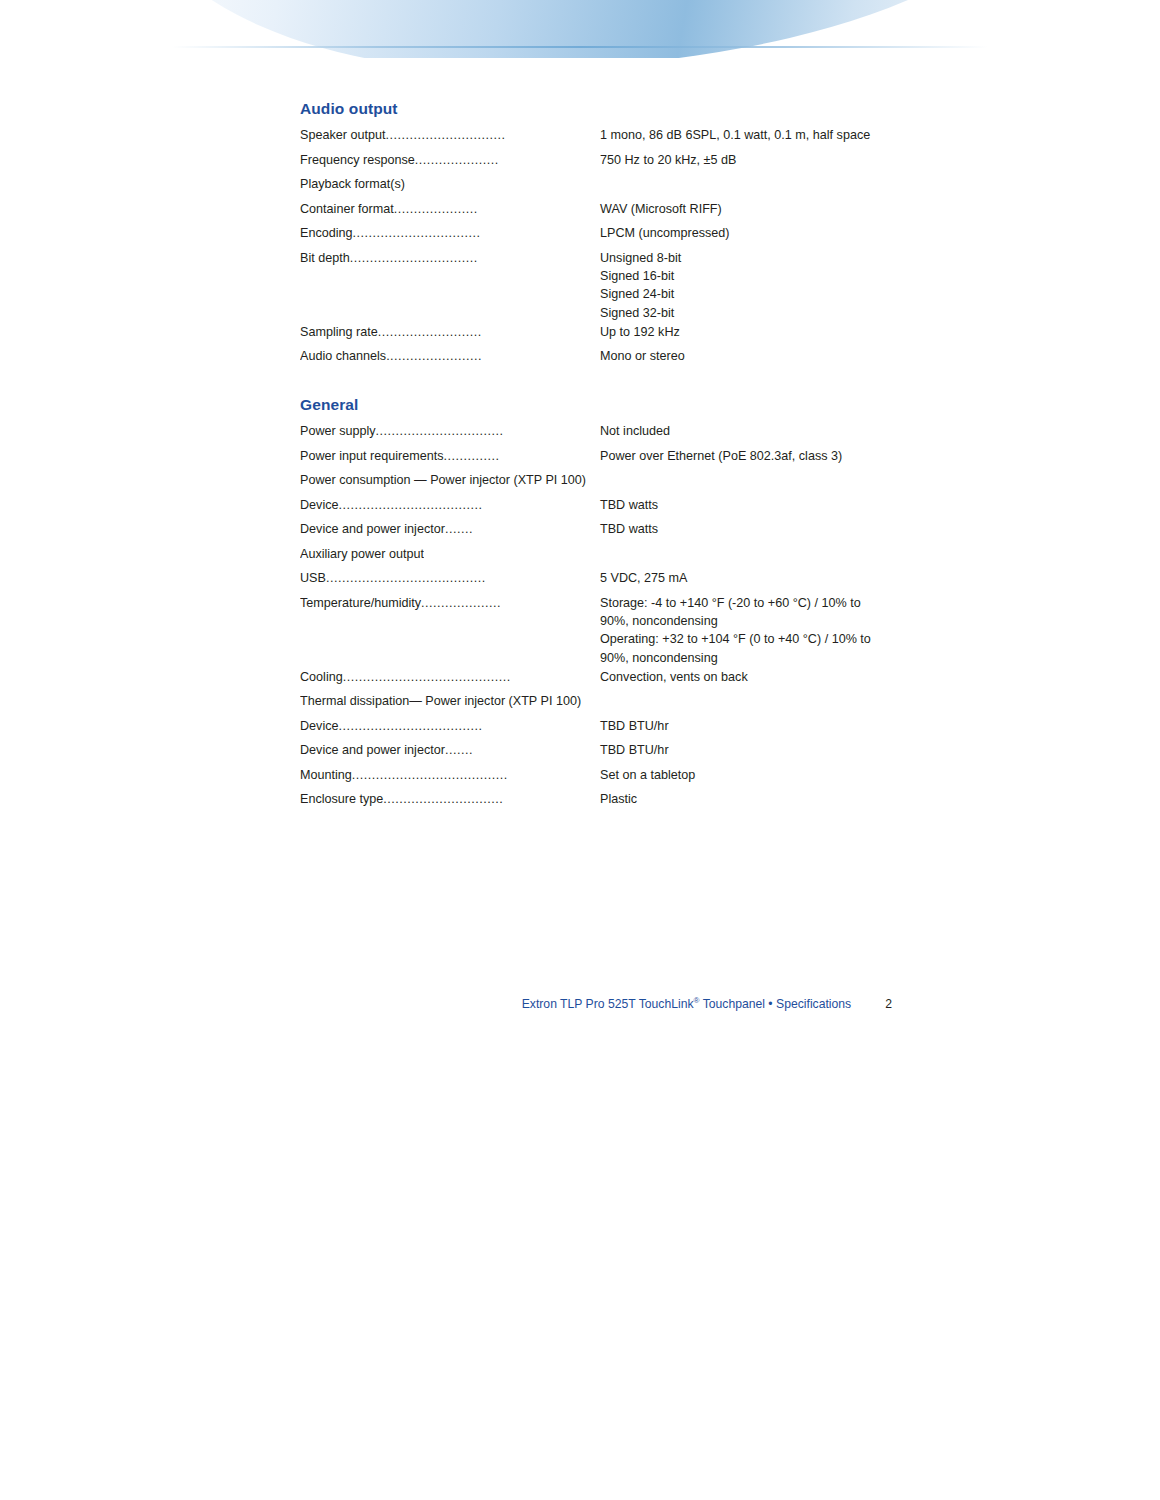Audio output
| Speaker output .............................. | 1 mono, 86 dB 6SPL, 0.1 watt, 0.1 m, half space |
| Frequency response ..................... | 750 Hz to 20 kHz, ±5 dB |
| Playback format(s) | |
| Container format ..................... | WAV (Microsoft RIFF) |
| Encoding ................................ | LPCM (uncompressed) |
| Bit depth ................................ | Unsigned 8-bit Signed 16-bit Signed 24-bit Signed 32-bit |
| Sampling rate .......................... | Up to 192 kHz |
| Audio channels ........................ | Mono or stereo |
General
| Power supply ................................ | Not included |
| Power input requirements .............. | Power over Ethernet (PoE 802.3af, class 3) |
| Power consumption — Power injector (XTP PI 100) |
| Device .................................... | TBD watts |
| Device and power injector ....... | TBD watts |
| Auxiliary power output | |
| USB ........................................ | 5 VDC, 275 mA |
| Temperature/humidity .................... | Storage: -4 to +140 °F (-20 to +60 °C) / 10% to 90%, noncondensing Operating: +32 to +104 °F (0 to +40 °C) / 10% to 90%, noncondensing |
| Cooling .......................................... | Convection, vents on back |
| Thermal dissipation— Power injector (XTP PI 100) |
| Device .................................... | TBD BTU/hr |
| Device and power injector ....... | TBD BTU/hr |
| Mounting ....................................... | Set on a tabletop |
| Enclosure type .............................. | Plastic |
Extron TLP Pro 525T TouchLink® Touchpanel • Specifications2